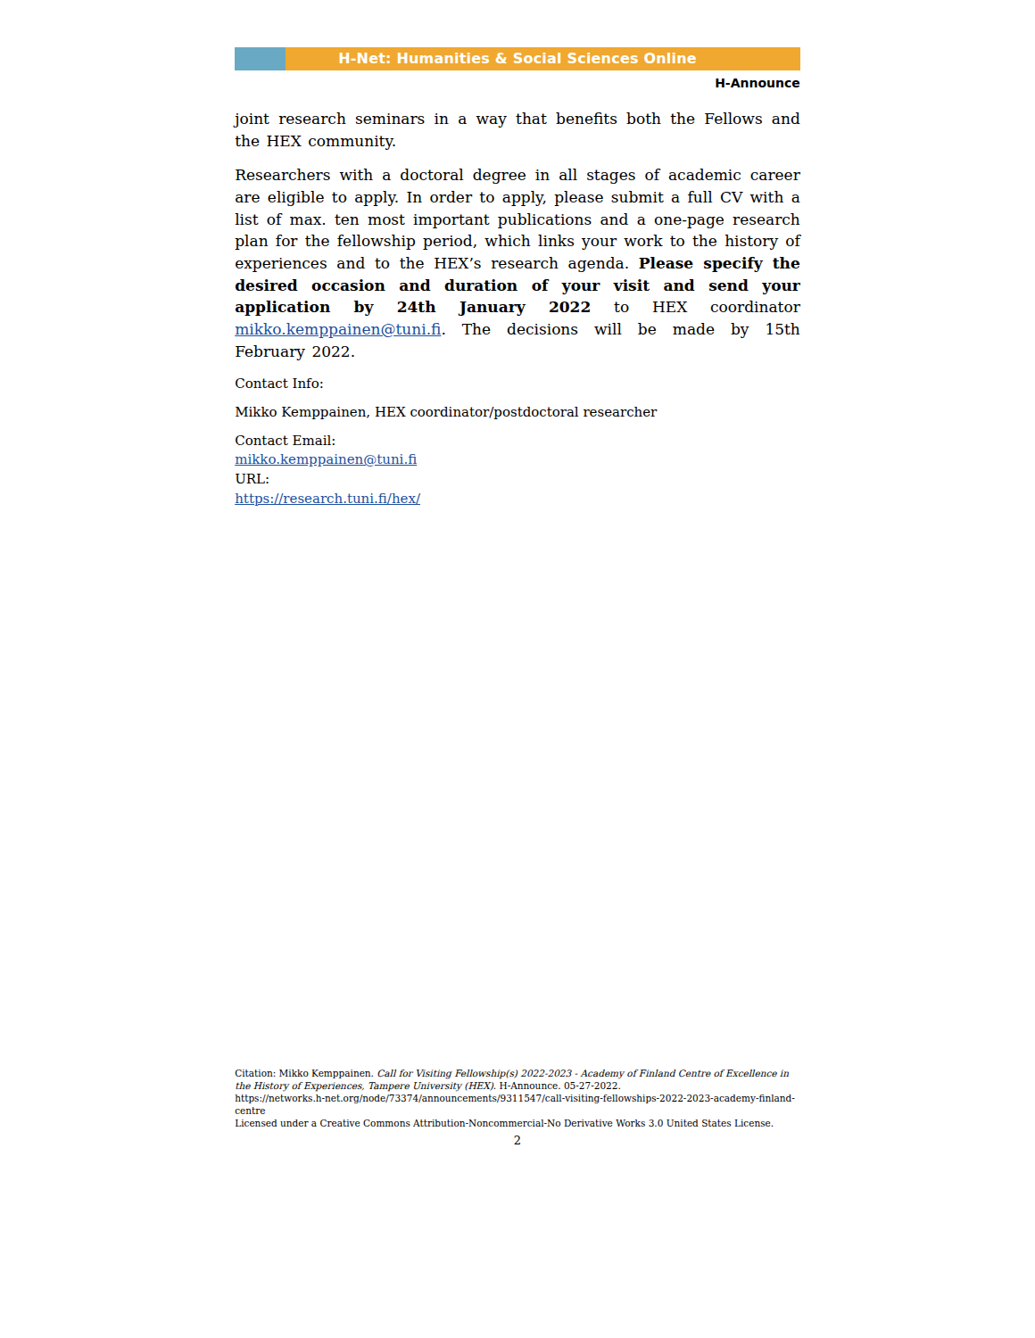H-Net: Humanities & Social Sciences Online
H-Announce
joint research seminars in a way that benefits both the Fellows and the HEX community.
Researchers with a doctoral degree in all stages of academic career are eligible to apply. In order to apply, please submit a full CV with a list of max. ten most important publications and a one-page research plan for the fellowship period, which links your work to the history of experiences and to the HEX’s research agenda. Please specify the desired occasion and duration of your visit and send your application by 24th January 2022 to HEX coordinator mikko.kemppainen@tuni.fi. The decisions will be made by 15th February 2022.
Contact Info:
Mikko Kemppainen, HEX coordinator/postdoctoral researcher
Contact Email:
mikko.kemppainen@tuni.fi
URL:
https://research.tuni.fi/hex/
Citation: Mikko Kemppainen. Call for Visiting Fellowship(s) 2022-2023 - Academy of Finland Centre of Excellence in the History of Experiences, Tampere University (HEX). H-Announce. 05-27-2022.
https://networks.h-net.org/node/73374/announcements/9311547/call-visiting-fellowships-2022-2023-academy-finland-centre
Licensed under a Creative Commons Attribution-Noncommercial-No Derivative Works 3.0 United States License.
2